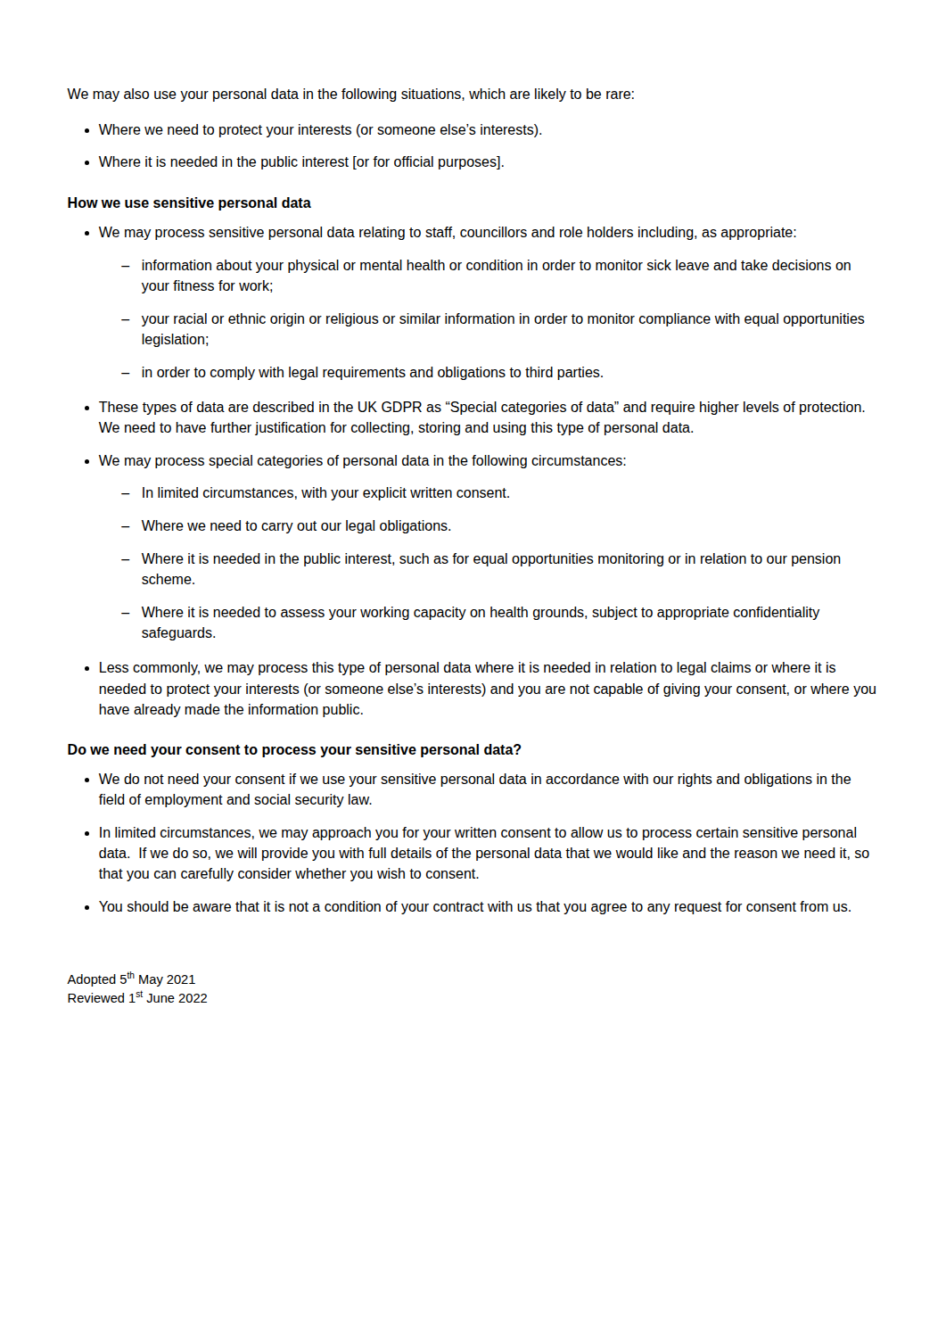We may also use your personal data in the following situations, which are likely to be rare:
Where we need to protect your interests (or someone else’s interests).
Where it is needed in the public interest [or for official purposes].
How we use sensitive personal data
We may process sensitive personal data relating to staff, councillors and role holders including, as appropriate:
information about your physical or mental health or condition in order to monitor sick leave and take decisions on your fitness for work;
your racial or ethnic origin or religious or similar information in order to monitor compliance with equal opportunities legislation;
in order to comply with legal requirements and obligations to third parties.
These types of data are described in the UK GDPR as “Special categories of data” and require higher levels of protection. We need to have further justification for collecting, storing and using this type of personal data.
We may process special categories of personal data in the following circumstances:
In limited circumstances, with your explicit written consent.
Where we need to carry out our legal obligations.
Where it is needed in the public interest, such as for equal opportunities monitoring or in relation to our pension scheme.
Where it is needed to assess your working capacity on health grounds, subject to appropriate confidentiality safeguards.
Less commonly, we may process this type of personal data where it is needed in relation to legal claims or where it is needed to protect your interests (or someone else’s interests) and you are not capable of giving your consent, or where you have already made the information public.
Do we need your consent to process your sensitive personal data?
We do not need your consent if we use your sensitive personal data in accordance with our rights and obligations in the field of employment and social security law.
In limited circumstances, we may approach you for your written consent to allow us to process certain sensitive personal data. If we do so, we will provide you with full details of the personal data that we would like and the reason we need it, so that you can carefully consider whether you wish to consent.
You should be aware that it is not a condition of your contract with us that you agree to any request for consent from us.
Adopted 5th May 2021
Reviewed 1st June 2022